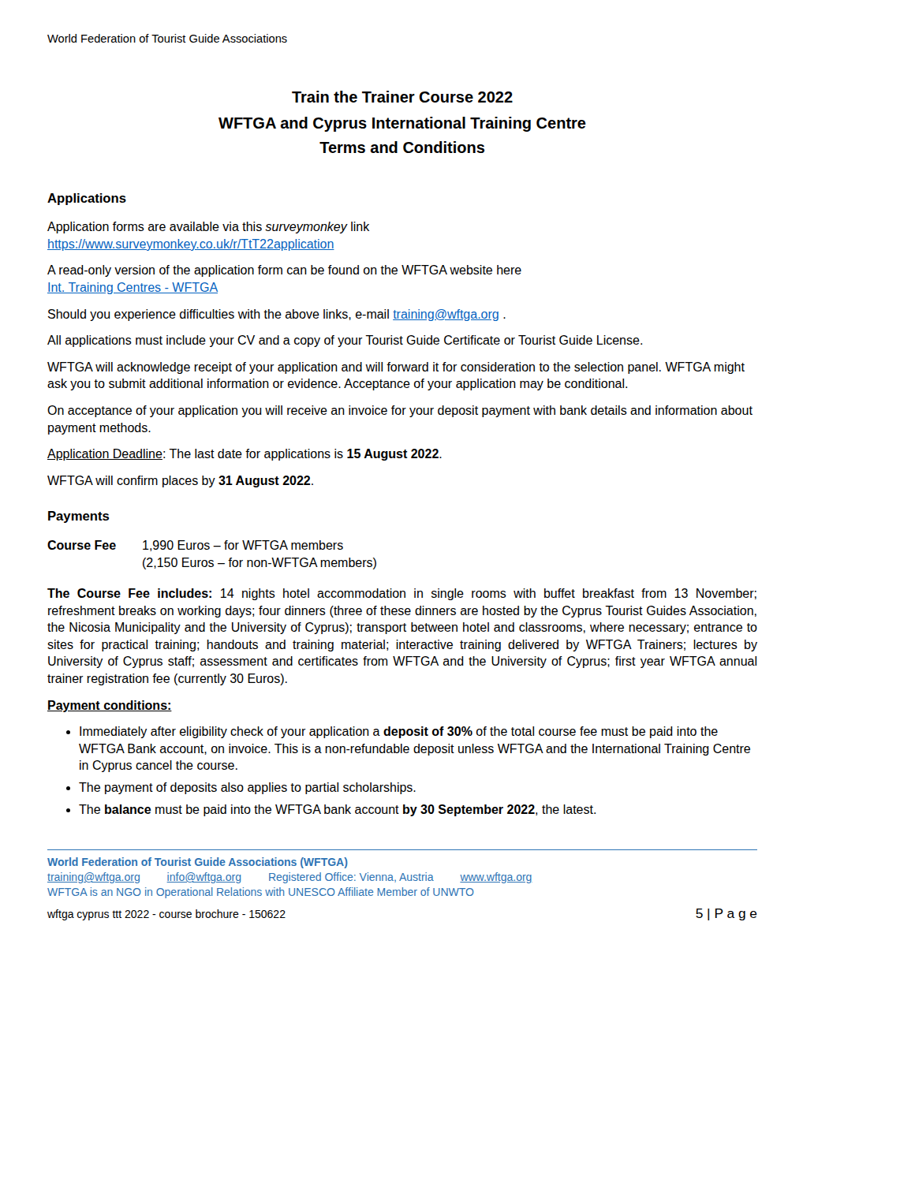World Federation of Tourist Guide Associations
Train the Trainer Course 2022
WFTGA and Cyprus International Training Centre
Terms and Conditions
Applications
Application forms are available via this surveymonkey link
https://www.surveymonkey.co.uk/r/TtT22application
A read-only version of the application form can be found on the WFTGA website here
Int. Training Centres - WFTGA
Should you experience difficulties with the above links, e-mail training@wftga.org .
All applications must include your CV and a copy of your Tourist Guide Certificate or Tourist Guide License.
WFTGA will acknowledge receipt of your application and will forward it for consideration to the selection panel. WFTGA might ask you to submit additional information or evidence. Acceptance of your application may be conditional.
On acceptance of your application you will receive an invoice for your deposit payment with bank details and information about payment methods.
Application Deadline: The last date for applications is 15 August 2022.
WFTGA will confirm places by 31 August 2022.
Payments
Course Fee 1,990 Euros – for WFTGA members
(2,150 Euros – for non-WFTGA members)
The Course Fee includes: 14 nights hotel accommodation in single rooms with buffet breakfast from 13 November; refreshment breaks on working days; four dinners (three of these dinners are hosted by the Cyprus Tourist Guides Association, the Nicosia Municipality and the University of Cyprus); transport between hotel and classrooms, where necessary; entrance to sites for practical training; handouts and training material; interactive training delivered by WFTGA Trainers; lectures by University of Cyprus staff; assessment and certificates from WFTGA and the University of Cyprus; first year WFTGA annual trainer registration fee (currently 30 Euros).
Payment conditions:
Immediately after eligibility check of your application a deposit of 30% of the total course fee must be paid into the WFTGA Bank account, on invoice. This is a non-refundable deposit unless WFTGA and the International Training Centre in Cyprus cancel the course.
The payment of deposits also applies to partial scholarships.
The balance must be paid into the WFTGA bank account by 30 September 2022, the latest.
World Federation of Tourist Guide Associations (WFTGA)
training@wftga.org info@wftga.org Registered Office: Vienna, Austria www.wftga.org
WFTGA is an NGO in Operational Relations with UNESCO Affiliate Member of UNWTO
wftga cyprus ttt 2022 - course brochure - 150622 5 | P a g e